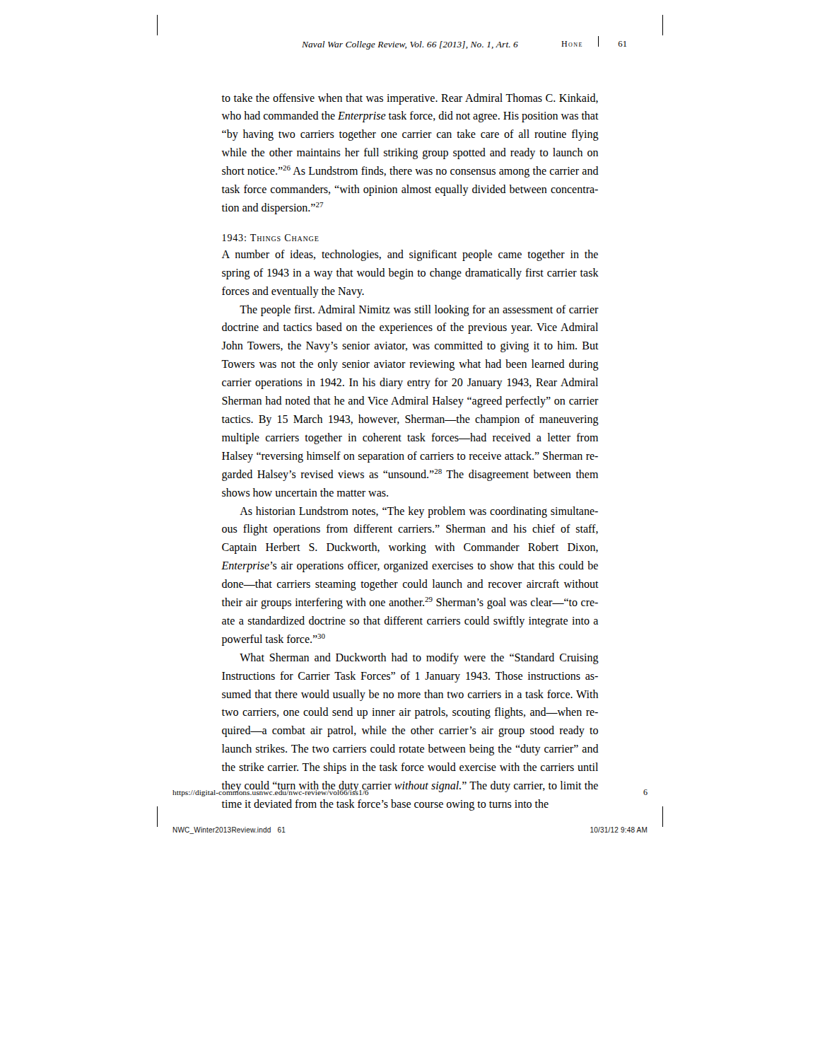Naval War College Review, Vol. 66 [2013], No. 1, Art. 6 Hone 61
to take the offensive when that was imperative. Rear Admiral Thomas C. Kinkaid, who had commanded the Enterprise task force, did not agree. His position was that “by having two carriers together one carrier can take care of all routine flying while the other maintains her full striking group spotted and ready to launch on short notice.”26 As Lundstrom finds, there was no consensus among the carrier and task force commanders, “with opinion almost equally divided between concentration and dispersion.”27
1943: Things Change
A number of ideas, technologies, and significant people came together in the spring of 1943 in a way that would begin to change dramatically first carrier task forces and eventually the Navy.
The people first. Admiral Nimitz was still looking for an assessment of carrier doctrine and tactics based on the experiences of the previous year. Vice Admiral John Towers, the Navy’s senior aviator, was committed to giving it to him. But Towers was not the only senior aviator reviewing what had been learned during carrier operations in 1942. In his diary entry for 20 January 1943, Rear Admiral Sherman had noted that he and Vice Admiral Halsey “agreed perfectly” on carrier tactics. By 15 March 1943, however, Sherman—the champion of maneuvering multiple carriers together in coherent task forces—had received a letter from Halsey “reversing himself on separation of carriers to receive attack.” Sherman regarded Halsey’s revised views as “unsound.”28 The disagreement between them shows how uncertain the matter was.
As historian Lundstrom notes, “The key problem was coordinating simultaneous flight operations from different carriers.” Sherman and his chief of staff, Captain Herbert S. Duckworth, working with Commander Robert Dixon, Enterprise’s air operations officer, organized exercises to show that this could be done—that carriers steaming together could launch and recover aircraft without their air groups interfering with one another.29 Sherman’s goal was clear—“to create a standardized doctrine so that different carriers could swiftly integrate into a powerful task force.”30
What Sherman and Duckworth had to modify were the “Standard Cruising Instructions for Carrier Task Forces” of 1 January 1943. Those instructions assumed that there would usually be no more than two carriers in a task force. With two carriers, one could send up inner air patrols, scouting flights, and—when required—a combat air patrol, while the other carrier’s air group stood ready to launch strikes. The two carriers could rotate between being the “duty carrier” and the strike carrier. The ships in the task force would exercise with the carriers until they could “turn with the duty carrier without signal.” The duty carrier, to limit the time it deviated from the task force’s base course owing to turns into the
https://digital-commons.usnwc.edu/nwc-review/vol66/iss1/6 6
NWC_Winter2013Review.indd 61 10/31/12 9:48 AM